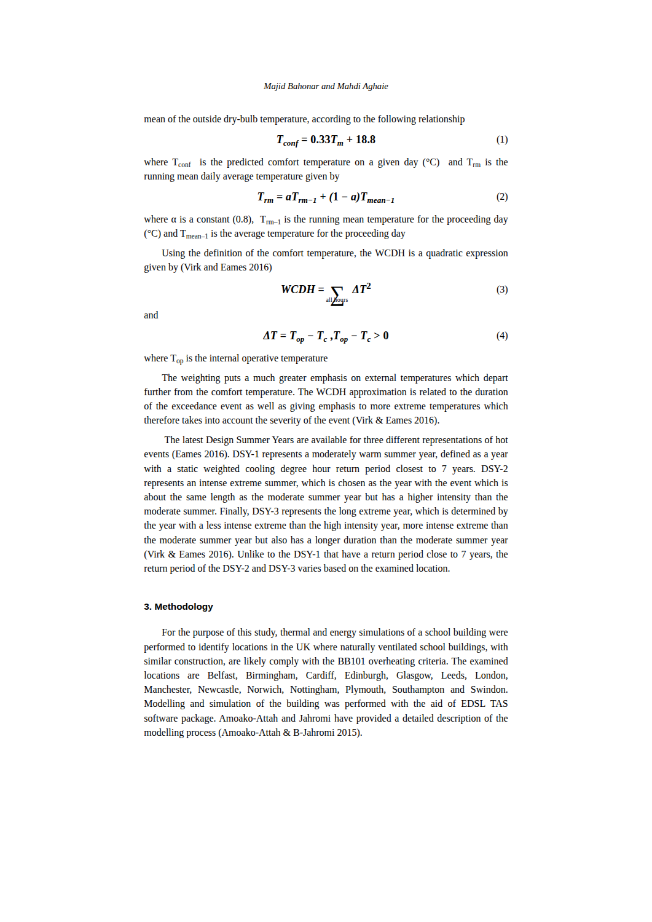Majid Bahonar and Mahdi Aghaie
mean of the outside dry-bulb temperature, according to the following relationship
Tconf = 0.33 Tm + 18.8
(1)
where Tconf is the predicted comfort temperature on a given day (°C) and Trm is the running mean daily average temperature given by
Trm = aTrm−1 + (1 − a)Tmean−1
(2)
where α is a constant (0.8), Trm–1 is the running mean temperature for the proceeding day (°C) and Tmean–1 is the average temperature for the proceeding day
Using the definition of the comfort temperature, the WCDH is a quadratic expression given by (Virk and Eames 2016)
WCDH = ∑all hours ΔT2
(3)
and
ΔT = Top − Tc , Top − Tc > 0
(4)
where Top is the internal operative temperature
The weighting puts a much greater emphasis on external temperatures which depart further from the comfort temperature. The WCDH approximation is related to the duration of the exceedance event as well as giving emphasis to more extreme temperatures which therefore takes into account the severity of the event (Virk & Eames 2016).
The latest Design Summer Years are available for three different representations of hot events (Eames 2016). DSY-1 represents a moderately warm summer year, defined as a year with a static weighted cooling degree hour return period closest to 7 years. DSY-2 represents an intense extreme summer, which is chosen as the year with the event which is about the same length as the moderate summer year but has a higher intensity than the moderate summer. Finally, DSY-3 represents the long extreme year, which is determined by the year with a less intense extreme than the high intensity year, more intense extreme than the moderate summer year but also has a longer duration than the moderate summer year (Virk & Eames 2016). Unlike to the DSY-1 that have a return period close to 7 years, the return period of the DSY-2 and DSY-3 varies based on the examined location.
3. Methodology
For the purpose of this study, thermal and energy simulations of a school building were performed to identify locations in the UK where naturally ventilated school buildings, with similar construction, are likely comply with the BB101 overheating criteria. The examined locations are Belfast, Birmingham, Cardiff, Edinburgh, Glasgow, Leeds, London, Manchester, Newcastle, Norwich, Nottingham, Plymouth, Southampton and Swindon. Modelling and simulation of the building was performed with the aid of EDSL TAS software package. Amoako-Attah and Jahromi have provided a detailed description of the modelling process (Amoako-Attah & B-Jahromi 2015).